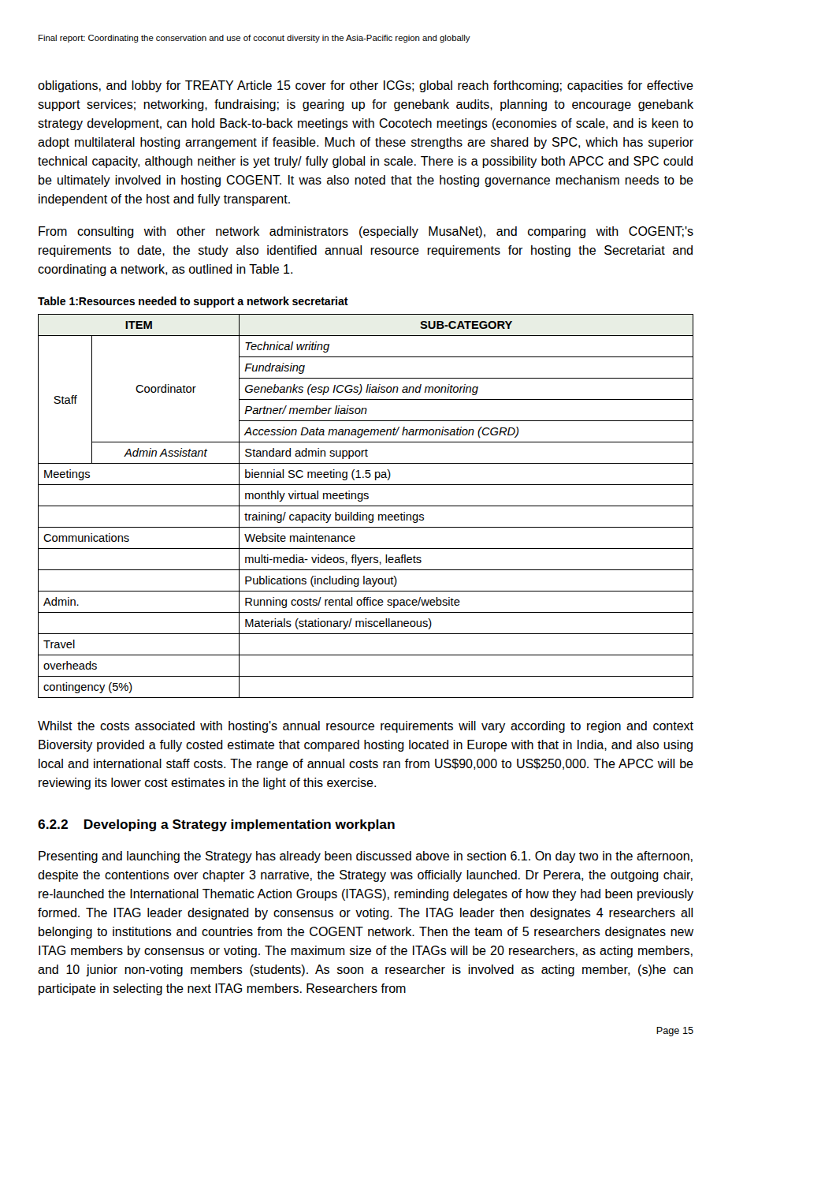Final report: Coordinating the conservation and use of coconut diversity in the Asia-Pacific region and globally
obligations, and lobby for TREATY Article 15 cover for other ICGs; global reach forthcoming; capacities for effective support services; networking, fundraising; is gearing up for genebank audits, planning to encourage genebank strategy development, can hold Back-to-back meetings with Cocotech meetings (economies of scale, and is keen to adopt multilateral hosting arrangement if feasible. Much of these strengths are shared by SPC, which has superior technical capacity, although neither is yet truly/ fully global in scale. There is a possibility both APCC and SPC could be ultimately involved in hosting COGENT. It was also noted that the hosting governance mechanism needs to be independent of the host and fully transparent.
From consulting with other network administrators (especially MusaNet), and comparing with COGENT;'s requirements to date, the study also identified annual resource requirements for hosting the Secretariat and coordinating a network, as outlined in Table 1.
Table 1:Resources needed to support a network secretariat
| ITEM | SUB-CATEGORY |
| --- | --- |
| Staff | Coordinator | Technical writing |
| Fundraising |
| Genebanks (esp ICGs) liaison and monitoring |
| Partner/ member liaison |
| Accession Data management/ harmonisation (CGRD) |
| Admin Assistant | Standard admin support |
| Meetings | biennial SC meeting (1.5 pa) |
| | monthly virtual meetings |
| | training/ capacity building meetings |
| Communications | Website maintenance |
| | multi-media- videos, flyers, leaflets |
| | Publications (including layout) |
| Admin. | Running costs/ rental office space/website |
| | Materials (stationary/ miscellaneous) |
| Travel | |
| overheads | |
| contingency (5%) | |
Whilst the costs associated with hosting's annual resource requirements will vary according to region and context Bioversity provided a fully costed estimate that compared hosting located in Europe with that in India, and also using local and international staff costs. The range of annual costs ran from US$90,000 to US$250,000. The APCC will be reviewing its lower cost estimates in the light of this exercise.
6.2.2 Developing a Strategy implementation workplan
Presenting and launching the Strategy has already been discussed above in section 6.1. On day two in the afternoon, despite the contentions over chapter 3 narrative, the Strategy was officially launched. Dr Perera, the outgoing chair, re-launched the International Thematic Action Groups (ITAGS), reminding delegates of how they had been previously formed. The ITAG leader designated by consensus or voting. The ITAG leader then designates 4 researchers all belonging to institutions and countries from the COGENT network. Then the team of 5 researchers designates new ITAG members by consensus or voting. The maximum size of the ITAGs will be 20 researchers, as acting members, and 10 junior non-voting members (students). As soon a researcher is involved as acting member, (s)he can participate in selecting the next ITAG members. Researchers from
Page 15